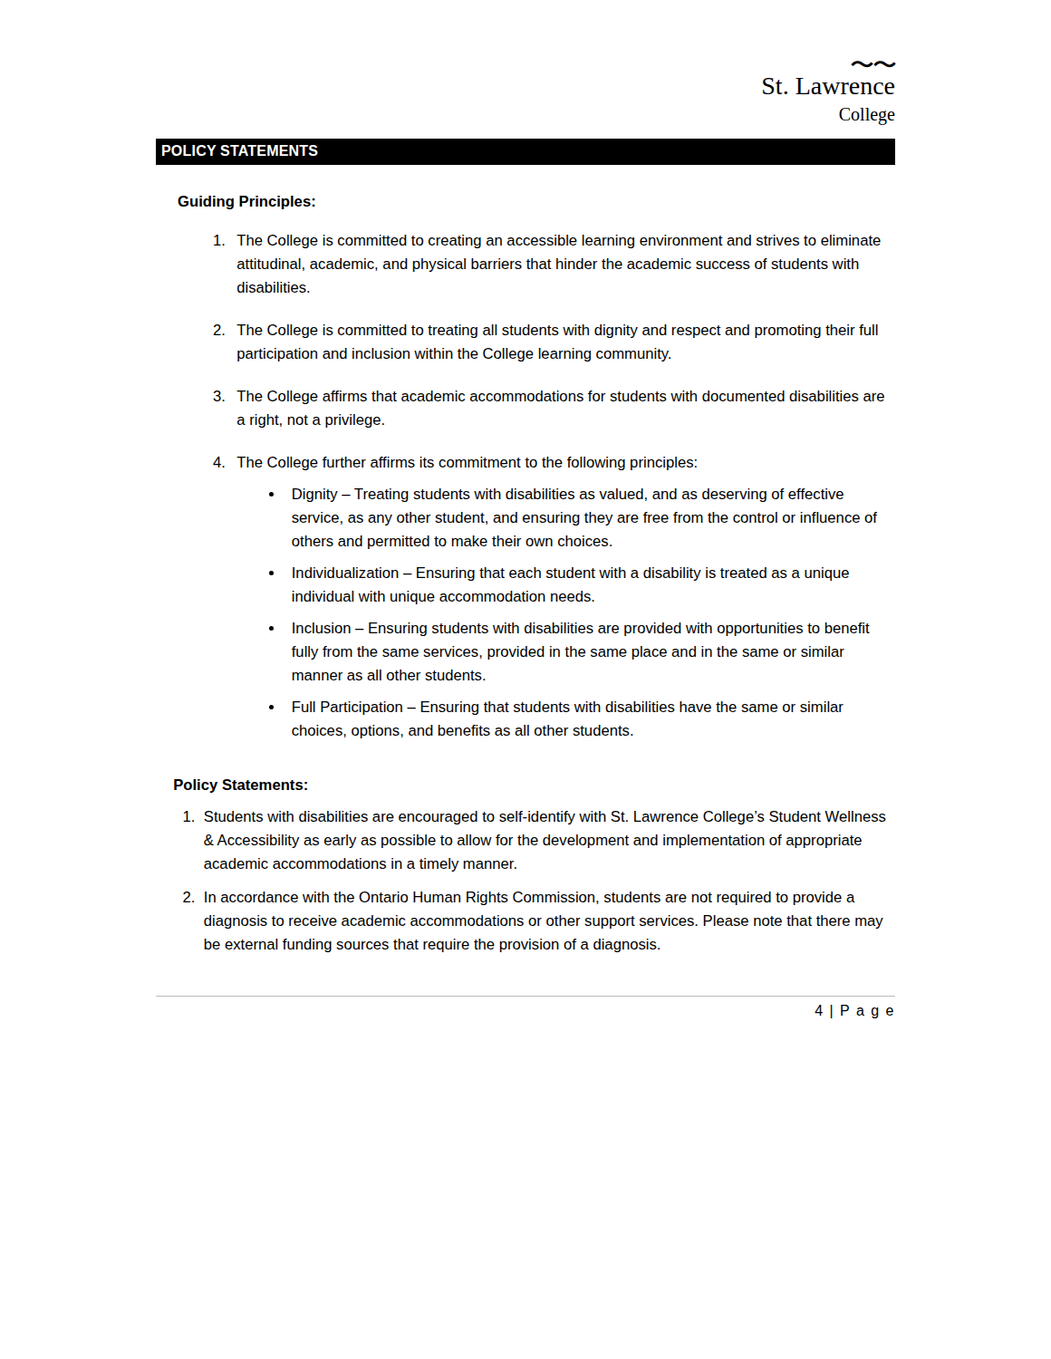〜〜 St. Lawrence
College
POLICY STATEMENTS
Guiding Principles:
The College is committed to creating an accessible learning environment and strives to eliminate attitudinal, academic, and physical barriers that hinder the academic success of students with disabilities.
The College is committed to treating all students with dignity and respect and promoting their full participation and inclusion within the College learning community.
The College affirms that academic accommodations for students with documented disabilities are a right, not a privilege.
The College further affirms its commitment to the following principles:
Dignity – Treating students with disabilities as valued, and as deserving of effective service, as any other student, and ensuring they are free from the control or influence of others and permitted to make their own choices.
Individualization – Ensuring that each student with a disability is treated as a unique individual with unique accommodation needs.
Inclusion – Ensuring students with disabilities are provided with opportunities to benefit fully from the same services, provided in the same place and in the same or similar manner as all other students.
Full Participation – Ensuring that students with disabilities have the same or similar choices, options, and benefits as all other students.
Policy Statements:
Students with disabilities are encouraged to self-identify with St. Lawrence College’s Student Wellness & Accessibility as early as possible to allow for the development and implementation of appropriate academic accommodations in a timely manner.
In accordance with the Ontario Human Rights Commission, students are not required to provide a diagnosis to receive academic accommodations or other support services. Please note that there may be external funding sources that require the provision of a diagnosis.
4 | P a g e